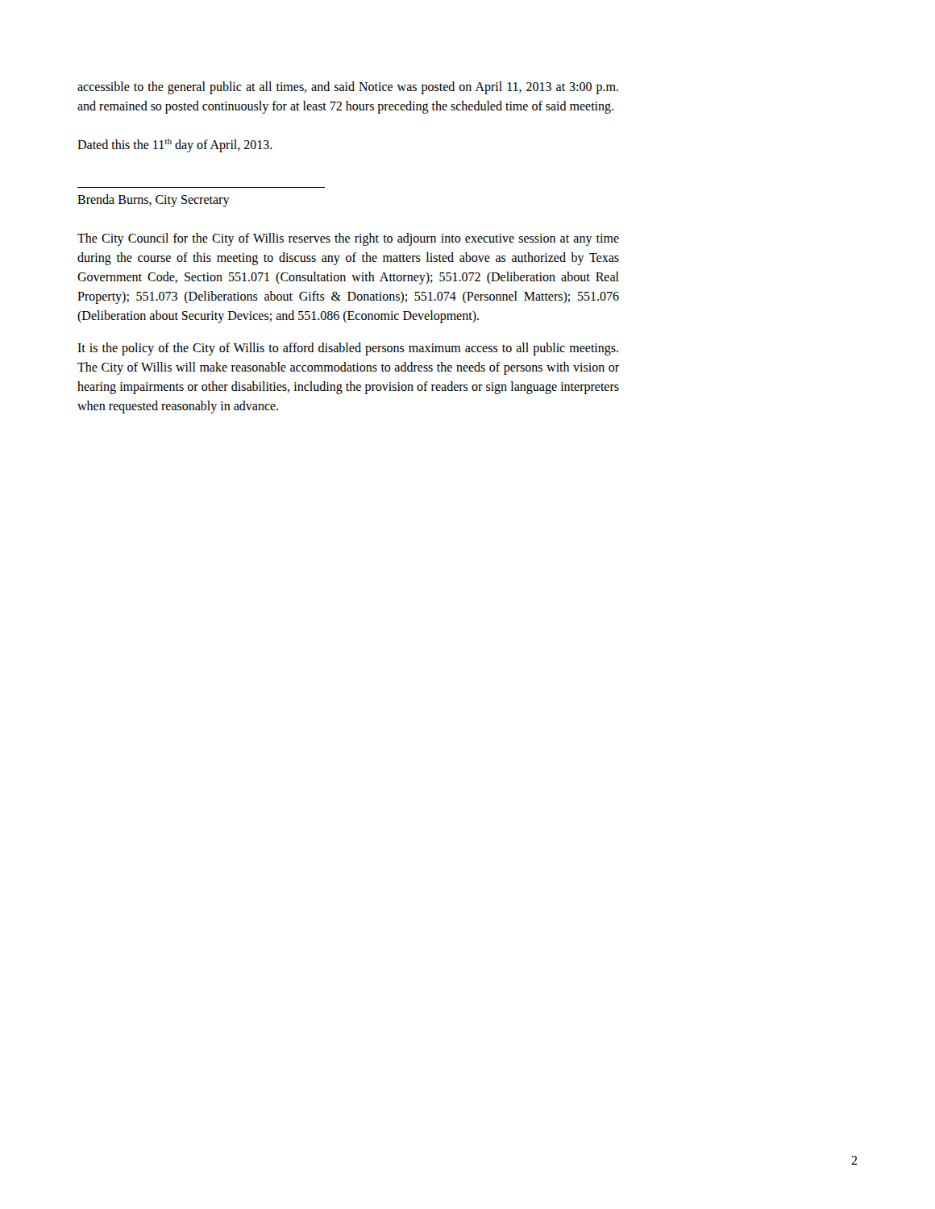accessible to the general public at all times, and said Notice was posted on April 11, 2013 at 3:00 p.m. and remained so posted continuously for at least 72 hours preceding the scheduled time of said meeting.
Dated this the 11th day of April, 2013.
Brenda Burns, City Secretary
The City Council for the City of Willis reserves the right to adjourn into executive session at any time during the course of this meeting to discuss any of the matters listed above as authorized by Texas Government Code, Section 551.071 (Consultation with Attorney); 551.072 (Deliberation about Real Property); 551.073 (Deliberations about Gifts & Donations); 551.074 (Personnel Matters); 551.076 (Deliberation about Security Devices; and 551.086 (Economic Development).
It is the policy of the City of Willis to afford disabled persons maximum access to all public meetings. The City of Willis will make reasonable accommodations to address the needs of persons with vision or hearing impairments or other disabilities, including the provision of readers or sign language interpreters when requested reasonably in advance.
2